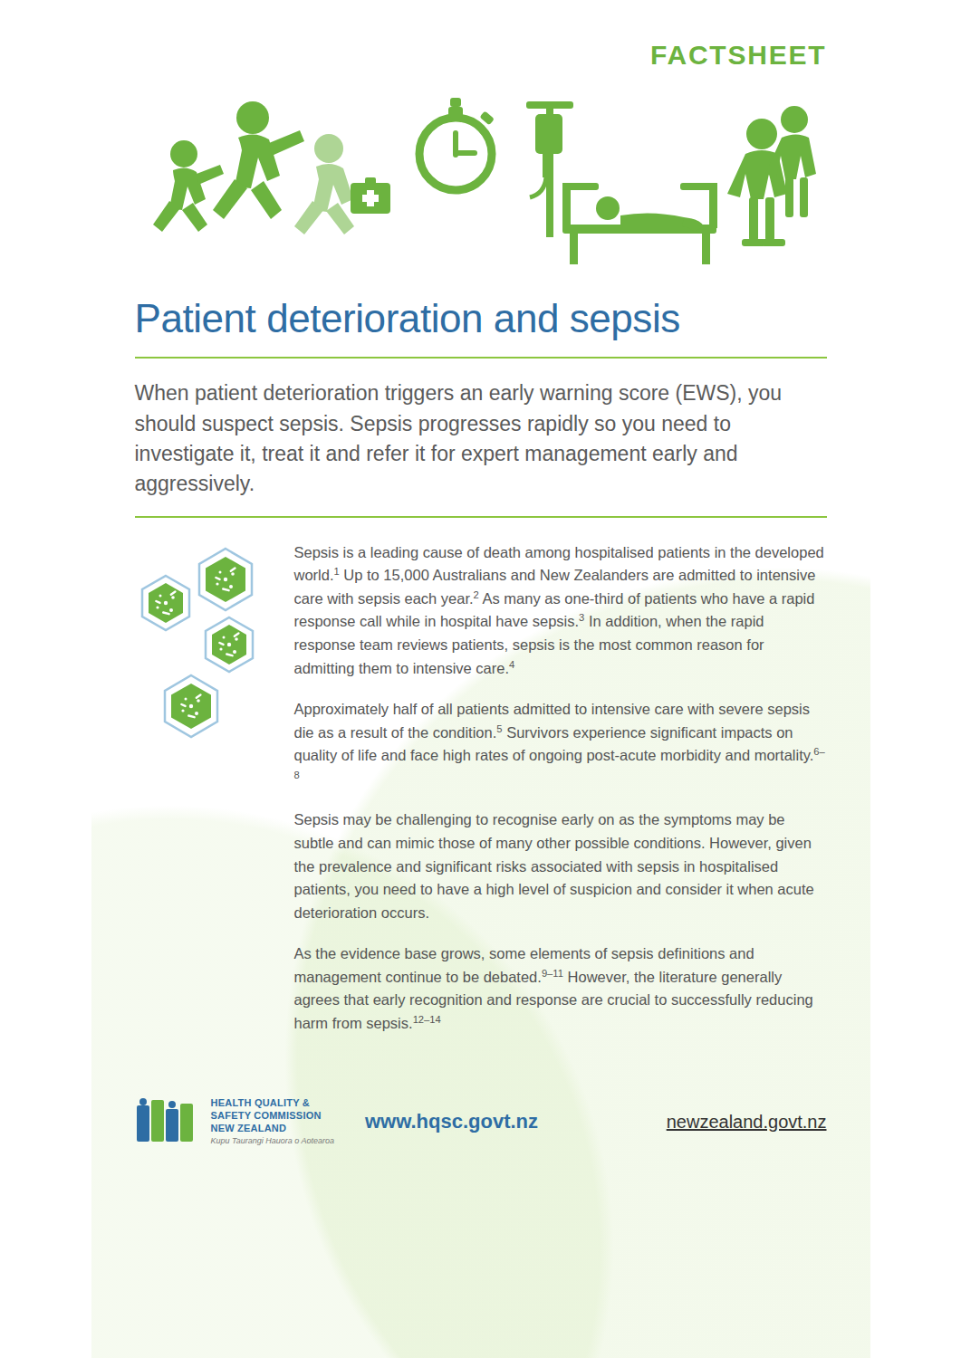Factsheet
Patient deterioration and sepsis
When patient deterioration triggers an early warning score (EWS), you should suspect sepsis. Sepsis progresses rapidly so you need to investigate it, treat it and refer it for expert management early and aggressively.
Sepsis is a leading cause of death among hospitalised patients in the developed world.1 Up to 15,000 Australians and New Zealanders are admitted to intensive care with sepsis each year.2 As many as one-third of patients who have a rapid response call while in hospital have sepsis.3 In addition, when the rapid response team reviews patients, sepsis is the most common reason for admitting them to intensive care.4
Approximately half of all patients admitted to intensive care with severe sepsis die as a result of the condition.5 Survivors experience significant impacts on quality of life and face high rates of ongoing post-acute morbidity and mortality.6–8
Sepsis may be challenging to recognise early on as the symptoms may be subtle and can mimic those of many other possible conditions. However, given the prevalence and significant risks associated with sepsis in hospitalised patients, you need to have a high level of suspicion and consider it when acute deterioration occurs.
As the evidence base grows, some elements of sepsis definitions and management continue to be debated.9–11 However, the literature generally agrees that early recognition and response are crucial to successfully reducing harm from sepsis.12–14
HEALTH QUALITY &
SAFETY COMMISSION
NEW ZEALAND Kupu Taurangi Hauora o Aotearoa
www.hqsc.govt.nz newzealand.govt.nz